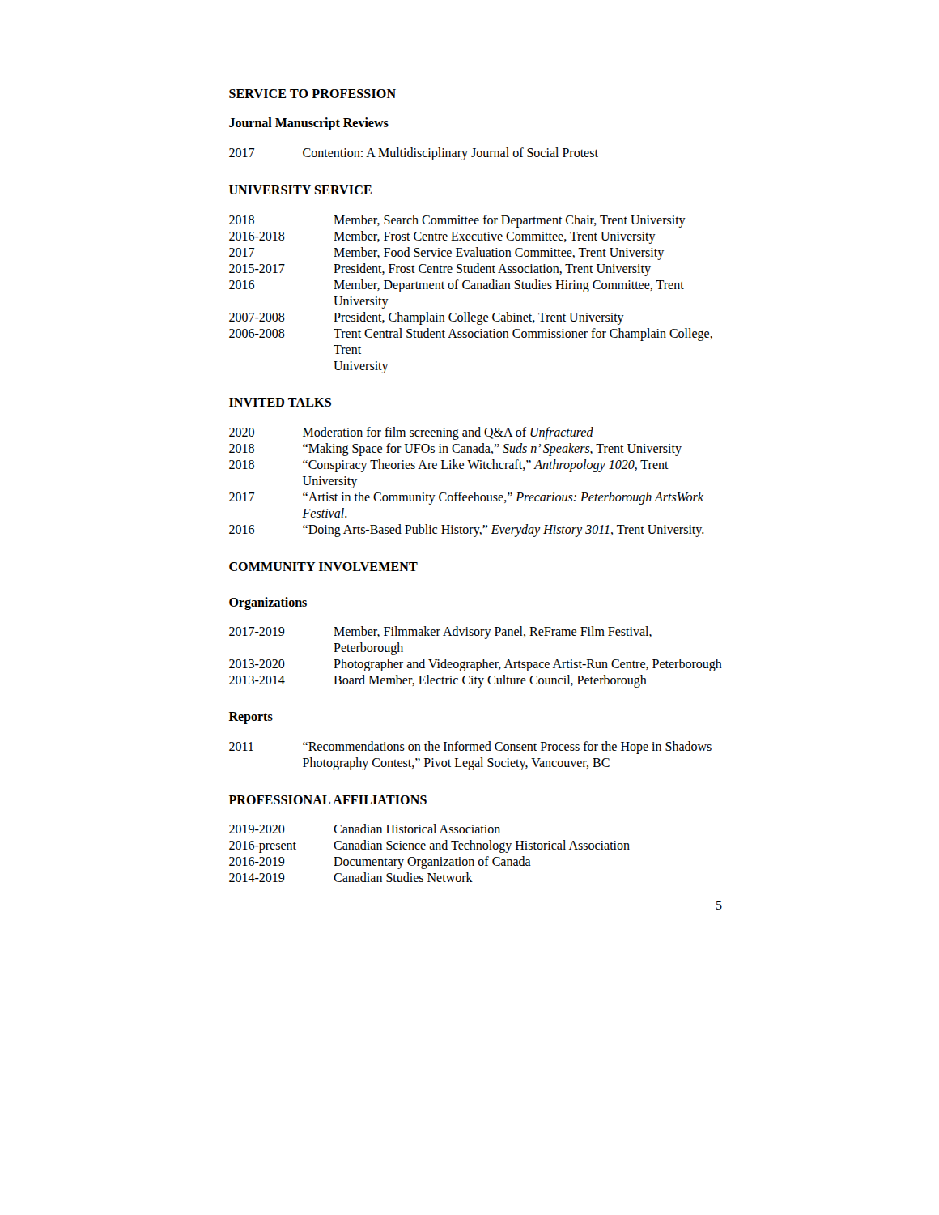SERVICE TO PROFESSION
Journal Manuscript Reviews
| 2017 | Contention: A Multidisciplinary Journal of Social Protest |
UNIVERSITY SERVICE
| 2018 | Member, Search Committee for Department Chair, Trent University |
| 2016-2018 | Member, Frost Centre Executive Committee, Trent University |
| 2017 | Member, Food Service Evaluation Committee, Trent University |
| 2015-2017 | President, Frost Centre Student Association, Trent University |
| 2016 | Member, Department of Canadian Studies Hiring Committee, Trent University |
| 2007-2008 | President, Champlain College Cabinet, Trent University |
| 2006-2008 | Trent Central Student Association Commissioner for Champlain College, Trent University |
INVITED TALKS
| 2020 | Moderation for film screening and Q&A of Unfractured |
| 2018 | “Making Space for UFOs in Canada,” Suds n’ Speakers, Trent University |
| 2018 | “Conspiracy Theories Are Like Witchcraft,” Anthropology 1020, Trent University |
| 2017 | “Artist in the Community Coffeehouse,” Precarious: Peterborough ArtsWork Festival . |
| 2016 | “Doing Arts-Based Public History,” Everyday History 3011, Trent University. |
COMMUNITY INVOLVEMENT
Organizations
| 2017-2019 | Member, Filmmaker Advisory Panel, ReFrame Film Festival, Peterborough |
| 2013-2020 | Photographer and Videographer, Artspace Artist-Run Centre, Peterborough |
| 2013-2014 | Board Member, Electric City Culture Council, Peterborough |
Reports
| 2011 | “Recommendations on the Informed Consent Process for the Hope in Shadows Photography Contest,” Pivot Legal Society, Vancouver, BC |
PROFESSIONAL AFFILIATIONS
| 2019-2020 | Canadian Historical Association |
| 2016-present | Canadian Science and Technology Historical Association |
| 2016-2019 | Documentary Organization of Canada |
| 2014-2019 | Canadian Studies Network |
5